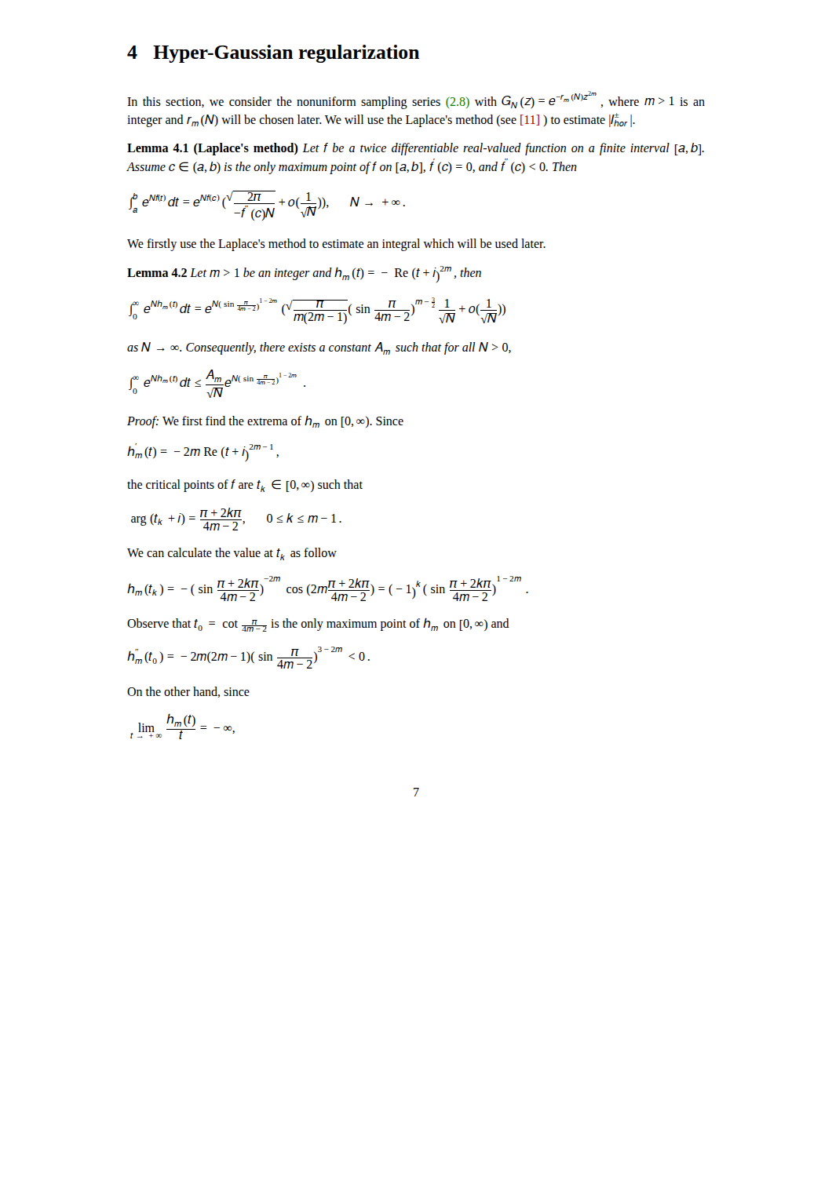4 Hyper-Gaussian regularization
In this section, we consider the nonuniform sampling series (2.8) with GN(z)=e−rm(N)z2m, where m>1 is an integer and rm(N) will be chosen later. We will use the Laplace's method (see [11] ) to estimate |Ihor±|.
Lemma 4.1 (Laplace's method) Let f be a twice differentiable real-valued function on a finite interval [a,b]. Assume c∈(a,b) is the only maximum point of f on [a,b], f′(c)=0, and f″(c)<0. Then
∫ab eNf(t) dt = eNf(c) ( 2π −f″(c)N + o (1N) ) , N→+∞.
We firstly use the Laplace's method to estimate an integral which will be used later.
Lemma 4.2 Let m>1 be an integer and hm(t)=−Re(t+i)2m, then
∫0∞ eNhm(t) dt = eN(sinπ4m−2)1−2m ( π m(2m−1) (sinπ4m−2) m−32 1N + o (1N) )
as N→∞. Consequently, there exists a constant Am such that for all N>0,
∫0∞ eNhm(t) dt ≤ AmN eN(sinπ4m−2)1−2m .
Proof: We first find the extrema of hm on [0,∞). Since
hm′(t) = −2m Re (t+i)2m−1 ,
the critical points of f are tk∈[0,∞) such that
arg(tk+i) = π+2kπ4m−2 , 0≤k≤m−1.
We can calculate the value at tk as follow
hm(tk) = − (sinπ+2kπ4m−2) −2m cos (2mπ+2kπ4m−2) = (−1)k (sinπ+2kπ4m−2) 1−2m .
Observe that t0=cotπ4m−2 is the only maximum point of hm on [0,∞) and
hm″(t0) = −2m(2m−1) (sinπ4m−2) 3−2m <0.
On the other hand, since
limt→+∞ hm(t)t = −∞,
7